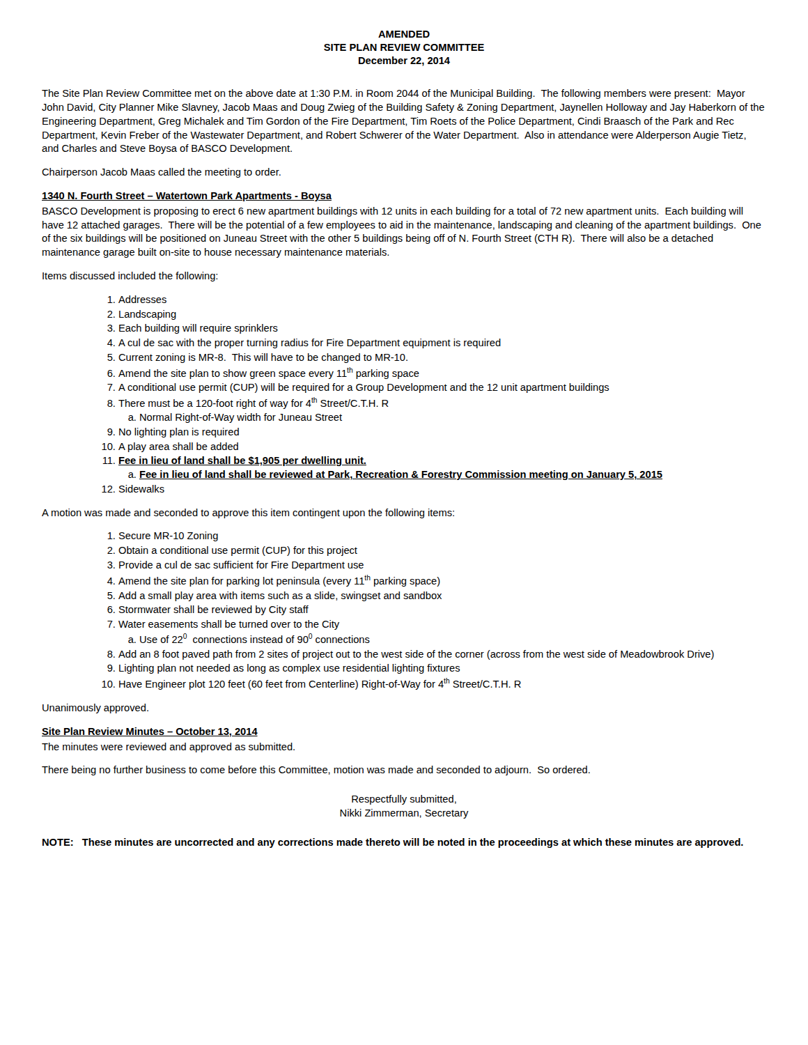AMENDED
SITE PLAN REVIEW COMMITTEE
December 22, 2014
The Site Plan Review Committee met on the above date at 1:30 P.M. in Room 2044 of the Municipal Building. The following members were present: Mayor John David, City Planner Mike Slavney, Jacob Maas and Doug Zwieg of the Building Safety & Zoning Department, Jaynellen Holloway and Jay Haberkorn of the Engineering Department, Greg Michalek and Tim Gordon of the Fire Department, Tim Roets of the Police Department, Cindi Braasch of the Park and Rec Department, Kevin Freber of the Wastewater Department, and Robert Schwerer of the Water Department. Also in attendance were Alderperson Augie Tietz, and Charles and Steve Boysa of BASCO Development.
Chairperson Jacob Maas called the meeting to order.
1340 N. Fourth Street – Watertown Park Apartments - Boysa
BASCO Development is proposing to erect 6 new apartment buildings with 12 units in each building for a total of 72 new apartment units. Each building will have 12 attached garages. There will be the potential of a few employees to aid in the maintenance, landscaping and cleaning of the apartment buildings. One of the six buildings will be positioned on Juneau Street with the other 5 buildings being off of N. Fourth Street (CTH R). There will also be a detached maintenance garage built on-site to house necessary maintenance materials.
Items discussed included the following:
Addresses
Landscaping
Each building will require sprinklers
A cul de sac with the proper turning radius for Fire Department equipment is required
Current zoning is MR-8. This will have to be changed to MR-10.
Amend the site plan to show green space every 11th parking space
A conditional use permit (CUP) will be required for a Group Development and the 12 unit apartment buildings
There must be a 120-foot right of way for 4th Street/C.T.H. R
Normal Right-of-Way width for Juneau Street
No lighting plan is required
A play area shall be added
Fee in lieu of land shall be $1,905 per dwelling unit.
Fee in lieu of land shall be reviewed at Park, Recreation & Forestry Commission meeting on January 5, 2015
Sidewalks
A motion was made and seconded to approve this item contingent upon the following items:
Secure MR-10 Zoning
Obtain a conditional use permit (CUP) for this project
Provide a cul de sac sufficient for Fire Department use
Amend the site plan for parking lot peninsula (every 11th parking space)
Add a small play area with items such as a slide, swingset and sandbox
Stormwater shall be reviewed by City staff
Water easements shall be turned over to the City
Use of 220 connections instead of 900 connections
Add an 8 foot paved path from 2 sites of project out to the west side of the corner (across from the west side of Meadowbrook Drive)
Lighting plan not needed as long as complex use residential lighting fixtures
Have Engineer plot 120 feet (60 feet from Centerline) Right-of-Way for 4th Street/C.T.H. R
Unanimously approved.
Site Plan Review Minutes – October 13, 2014
The minutes were reviewed and approved as submitted.
There being no further business to come before this Committee, motion was made and seconded to adjourn. So ordered.
Respectfully submitted,
Nikki Zimmerman, Secretary
NOTE: These minutes are uncorrected and any corrections made thereto will be noted in the proceedings at which these minutes are approved.